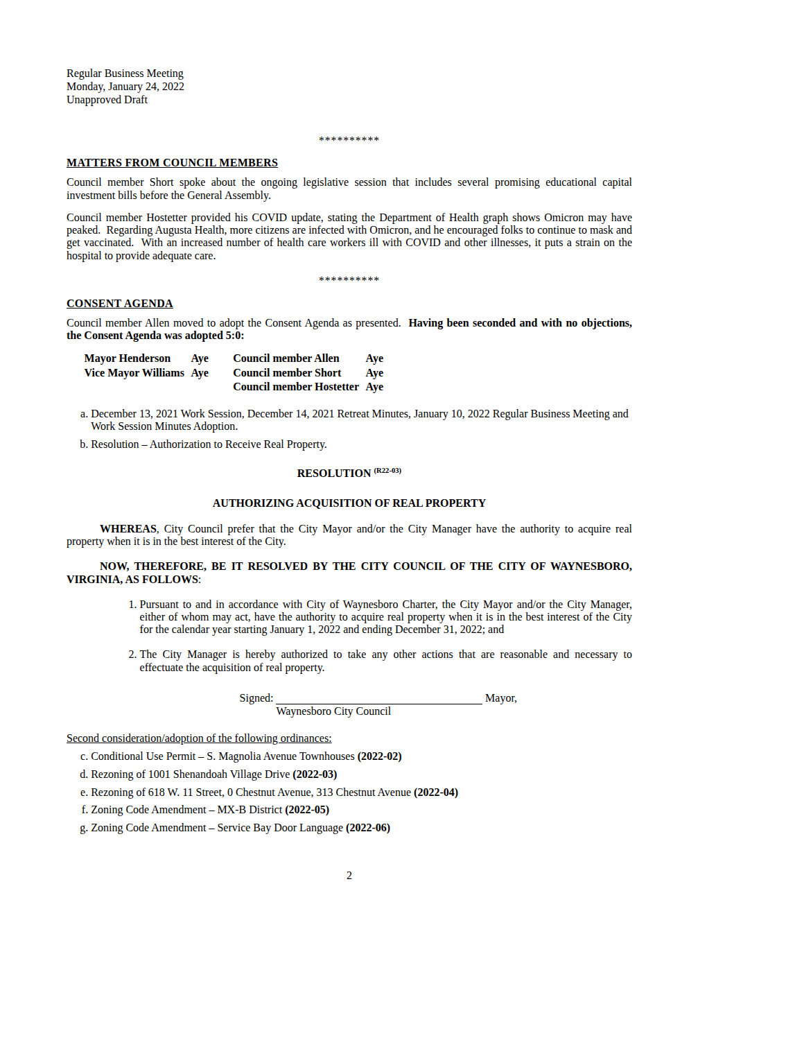Regular Business Meeting
Monday, January 24, 2022
Unapproved Draft
**********
MATTERS FROM COUNCIL MEMBERS
Council member Short spoke about the ongoing legislative session that includes several promising educational capital investment bills before the General Assembly.
Council member Hostetter provided his COVID update, stating the Department of Health graph shows Omicron may have peaked. Regarding Augusta Health, more citizens are infected with Omicron, and he encouraged folks to continue to mask and get vaccinated. With an increased number of health care workers ill with COVID and other illnesses, it puts a strain on the hospital to provide adequate care.
**********
CONSENT AGENDA
Council member Allen moved to adopt the Consent Agenda as presented. Having been seconded and with no objections, the Consent Agenda was adopted 5:0:
| Mayor Henderson | Aye | Council member Allen | Aye |
| Vice Mayor Williams | Aye | Council member Short | Aye |
| | | Council member Hostetter | Aye |
December 13, 2021 Work Session, December 14, 2021 Retreat Minutes, January 10, 2022 Regular Business Meeting and Work Session Minutes Adoption.
Resolution – Authorization to Receive Real Property.
RESOLUTION (R22-03)
AUTHORIZING ACQUISITION OF REAL PROPERTY
WHEREAS, City Council prefer that the City Mayor and/or the City Manager have the authority to acquire real property when it is in the best interest of the City.
NOW, THEREFORE, BE IT RESOLVED BY THE CITY COUNCIL OF THE CITY OF WAYNESBORO, VIRGINIA, AS FOLLOWS:
Pursuant to and in accordance with City of Waynesboro Charter, the City Mayor and/or the City Manager, either of whom may act, have the authority to acquire real property when it is in the best interest of the City for the calendar year starting January 1, 2022 and ending December 31, 2022; and
The City Manager is hereby authorized to take any other actions that are reasonable and necessary to effectuate the acquisition of real property.
Signed: Mayor,
Waynesboro City Council
Second consideration/adoption of the following ordinances:
Conditional Use Permit – S. Magnolia Avenue Townhouses (2022-02)
Rezoning of 1001 Shenandoah Village Drive (2022-03)
Rezoning of 618 W. 11 Street, 0 Chestnut Avenue, 313 Chestnut Avenue (2022-04)
Zoning Code Amendment – MX-B District (2022-05)
Zoning Code Amendment – Service Bay Door Language (2022-06)
2